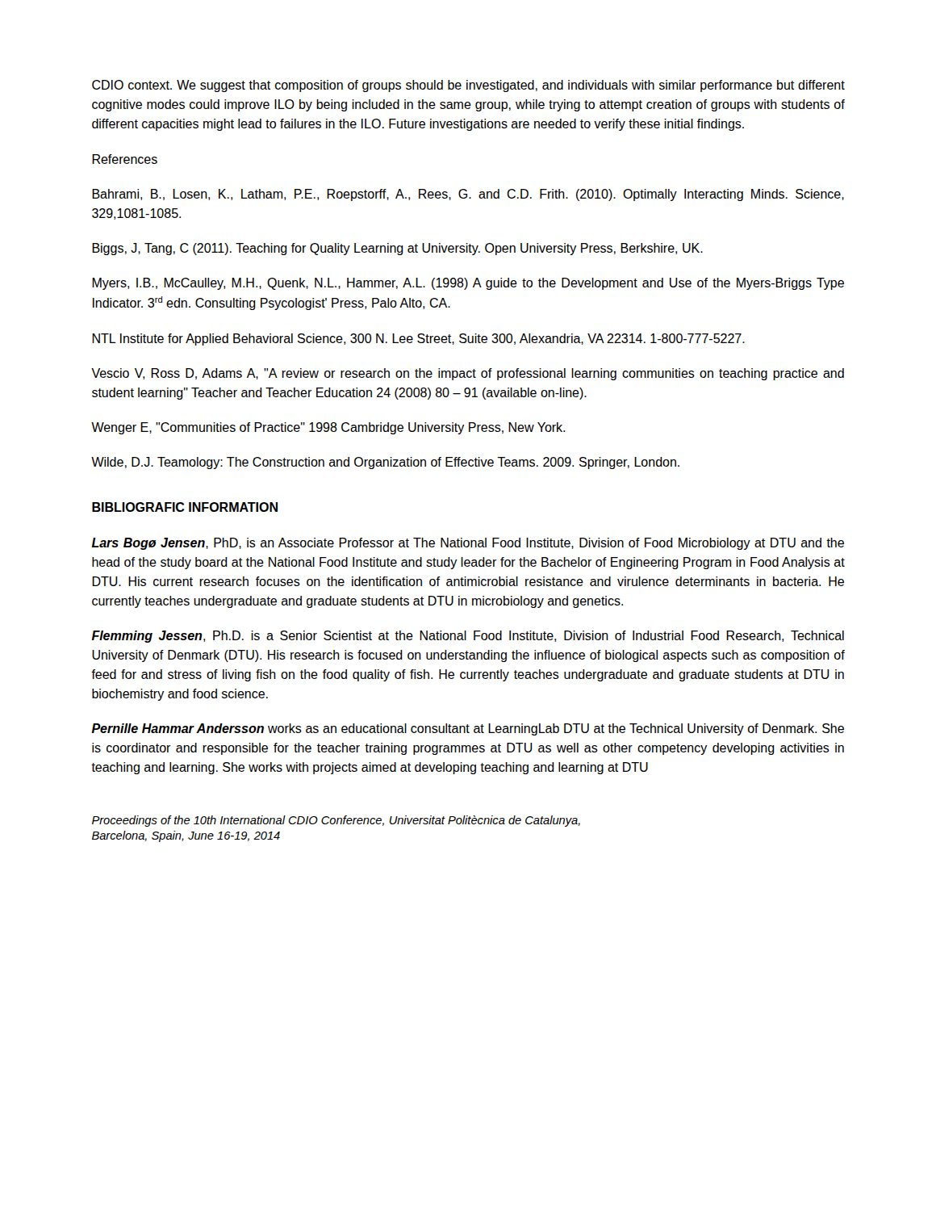CDIO context. We suggest that composition of groups should be investigated, and individuals with similar performance but different cognitive modes could improve ILO by being included in the same group, while trying to attempt creation of groups with students of different capacities might lead to failures in the ILO. Future investigations are needed to verify these initial findings.
References
Bahrami, B., Losen, K., Latham, P.E., Roepstorff, A., Rees, G. and C.D. Frith. (2010). Optimally Interacting Minds. Science, 329,1081-1085.
Biggs, J, Tang, C (2011). Teaching for Quality Learning at University. Open University Press, Berkshire, UK.
Myers, I.B., McCaulley, M.H., Quenk, N.L., Hammer, A.L. (1998) A guide to the Development and Use of the Myers-Briggs Type Indicator. 3rd edn. Consulting Psycologist' Press, Palo Alto, CA.
NTL Institute for Applied Behavioral Science, 300 N. Lee Street, Suite 300, Alexandria, VA 22314. 1-800-777-5227.
Vescio V, Ross D, Adams A, "A review or research on the impact of professional learning communities on teaching practice and student learning" Teacher and Teacher Education 24 (2008) 80 – 91 (available on-line).
Wenger E, "Communities of Practice" 1998 Cambridge University Press, New York.
Wilde, D.J. Teamology: The Construction and Organization of Effective Teams. 2009. Springer, London.
BIBLIOGRAFIC INFORMATION
Lars Bogø Jensen, PhD, is an Associate Professor at The National Food Institute, Division of Food Microbiology at DTU and the head of the study board at the National Food Institute and study leader for the Bachelor of Engineering Program in Food Analysis at DTU. His current research focuses on the identification of antimicrobial resistance and virulence determinants in bacteria. He currently teaches undergraduate and graduate students at DTU in microbiology and genetics.
Flemming Jessen, Ph.D. is a Senior Scientist at the National Food Institute, Division of Industrial Food Research, Technical University of Denmark (DTU). His research is focused on understanding the influence of biological aspects such as composition of feed for and stress of living fish on the food quality of fish. He currently teaches undergraduate and graduate students at DTU in biochemistry and food science.
Pernille Hammar Andersson works as an educational consultant at LearningLab DTU at the Technical University of Denmark. She is coordinator and responsible for the teacher training programmes at DTU as well as other competency developing activities in teaching and learning. She works with projects aimed at developing teaching and learning at DTU
Proceedings of the 10th International CDIO Conference, Universitat Politècnica de Catalunya,
Barcelona, Spain, June 16-19, 2014